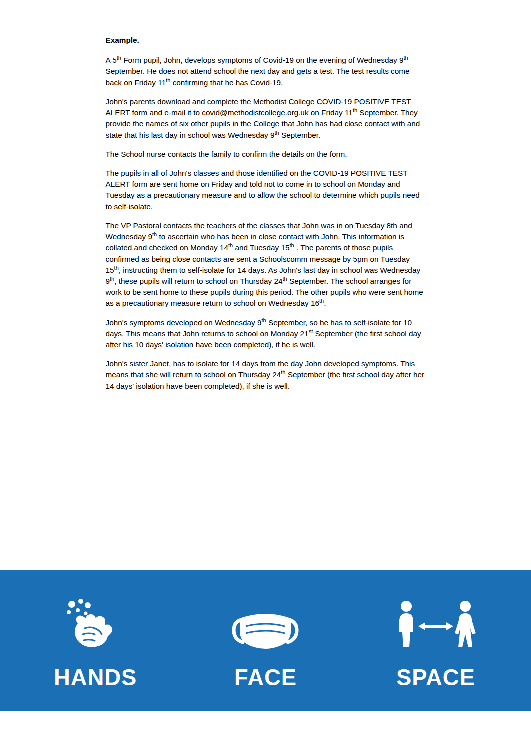Example.
A 5th Form pupil, John, develops symptoms of Covid-19 on the evening of Wednesday 9th September. He does not attend school the next day and gets a test. The test results come back on Friday 11th confirming that he has Covid-19.
John's parents download and complete the Methodist College COVID-19 POSITIVE TEST ALERT form and e-mail it to covid@methodistcollege.org.uk on Friday 11th September. They provide the names of six other pupils in the College that John has had close contact with and state that his last day in school was Wednesday 9th September.
The School nurse contacts the family to confirm the details on the form.
The pupils in all of John's classes and those identified on the COVID-19 POSITIVE TEST ALERT form are sent home on Friday and told not to come in to school on Monday and Tuesday as a precautionary measure and to allow the school to determine which pupils need to self-isolate.
The VP Pastoral contacts the teachers of the classes that John was in on Tuesday 8th and Wednesday 9th to ascertain who has been in close contact with John. This information is collated and checked on Monday 14th and Tuesday 15th . The parents of those pupils confirmed as being close contacts are sent a Schoolscomm message by 5pm on Tuesday 15th, instructing them to self-isolate for 14 days. As John's last day in school was Wednesday 9th, these pupils will return to school on Thursday 24th September. The school arranges for work to be sent home to these pupils during this period. The other pupils who were sent home as a precautionary measure return to school on Wednesday 16th.
John's symptoms developed on Wednesday 9th September, so he has to self-isolate for 10 days. This means that John returns to school on Monday 21st September (the first school day after his 10 days' isolation have been completed), if he is well.
John's sister Janet, has to isolate for 14 days from the day John developed symptoms. This means that she will return to school on Thursday 24th September (the first school day after her 14 days' isolation have been completed), if she is well.
HANDS
FACE
SPACE